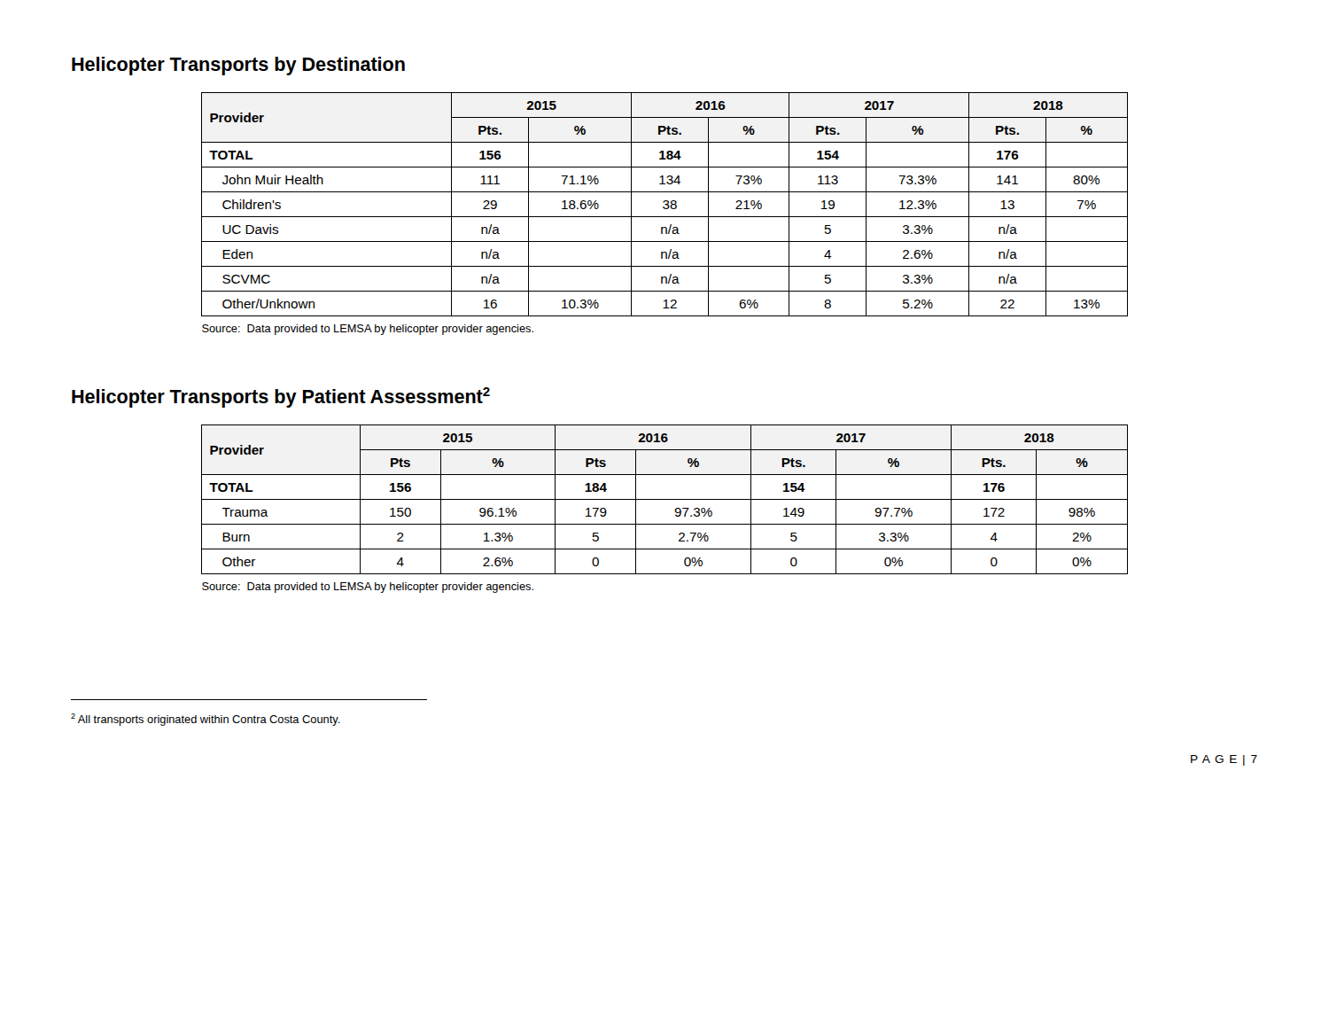Helicopter Transports by Destination
| Provider | 2015 | 2016 | 2017 | 2018 |
| --- | --- | --- | --- | --- |
| Pts. | % | Pts. | % | Pts. | % | Pts. | % |
| TOTAL | 156 | | 184 | | 154 | | 176 | |
| John Muir Health | 111 | 71.1% | 134 | 73% | 113 | 73.3% | 141 | 80% |
| Children's | 29 | 18.6% | 38 | 21% | 19 | 12.3% | 13 | 7% |
| UC Davis | n/a | | n/a | | 5 | 3.3% | n/a | |
| Eden | n/a | | n/a | | 4 | 2.6% | n/a | |
| SCVMC | n/a | | n/a | | 5 | 3.3% | n/a | |
| Other/Unknown | 16 | 10.3% | 12 | 6% | 8 | 5.2% | 22 | 13% |
Source: Data provided to LEMSA by helicopter provider agencies.
Helicopter Transports by Patient Assessment2
| Provider | 2015 | 2016 | 2017 | 2018 |
| --- | --- | --- | --- | --- |
| Pts | % | Pts | % | Pts. | % | Pts. | % |
| TOTAL | 156 | | 184 | | 154 | | 176 | |
| Trauma | 150 | 96.1% | 179 | 97.3% | 149 | 97.7% | 172 | 98% |
| Burn | 2 | 1.3% | 5 | 2.7% | 5 | 3.3% | 4 | 2% |
| Other | 4 | 2.6% | 0 | 0% | 0 | 0% | 0 | 0% |
Source: Data provided to LEMSA by helicopter provider agencies.
2 All transports originated within Contra Costa County.
P A G E | 7